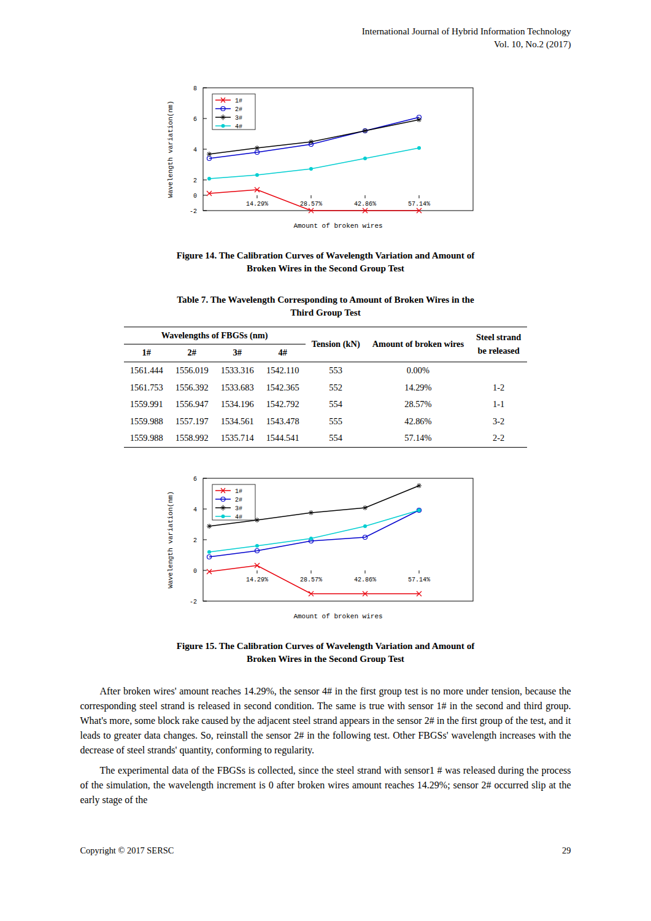International Journal of Hybrid Information Technology
Vol. 10, No.2 (2017)
8 6 4 2 0 -2 Wavelength variation(nm) 14.29% 28.57% 42.86% 57.14% Amount of broken wires 1# 2# 3# 4#
Figure 14. The Calibration Curves of Wavelength Variation and Amount of
Broken Wires in the Second Group Test
Table 7. The Wavelength Corresponding to Amount of Broken Wires in the
Third Group Test
| Wavelengths of FBGSs (nm) | Tension (kN) | Amount of broken wires | Steel strand be released |
| --- | --- | --- | --- |
| 1# | 2# | 3# | 4# |
| 1561.444 | 1556.019 | 1533.316 | 1542.110 | 553 | 0.00% | |
| 1561.753 | 1556.392 | 1533.683 | 1542.365 | 552 | 14.29% | 1-2 |
| 1559.991 | 1556.947 | 1534.196 | 1542.792 | 554 | 28.57% | 1-1 |
| 1559.988 | 1557.197 | 1534.561 | 1543.478 | 555 | 42.86% | 3-2 |
| 1559.988 | 1558.992 | 1535.714 | 1544.541 | 554 | 57.14% | 2-2 |
6 4 2 0 -2 Wavelength variation(nm) 14.29% 28.57% 42.86% 57.14% Amount of broken wires 1# 2# 3# 4#
Figure 15. The Calibration Curves of Wavelength Variation and Amount of
Broken Wires in the Second Group Test
After broken wires' amount reaches 14.29%, the sensor 4# in the first group test is no more under tension, because the corresponding steel strand is released in second condition. The same is true with sensor 1# in the second and third group. What's more, some block rake caused by the adjacent steel strand appears in the sensor 2# in the first group of the test, and it leads to greater data changes. So, reinstall the sensor 2# in the following test. Other FBGSs' wavelength increases with the decrease of steel strands' quantity, conforming to regularity.
The experimental data of the FBGSs is collected, since the steel strand with sensor1 # was released during the process of the simulation, the wavelength increment is 0 after broken wires amount reaches 14.29%; sensor 2# occurred slip at the early stage of the
Copyright © 2017 SERSC 29